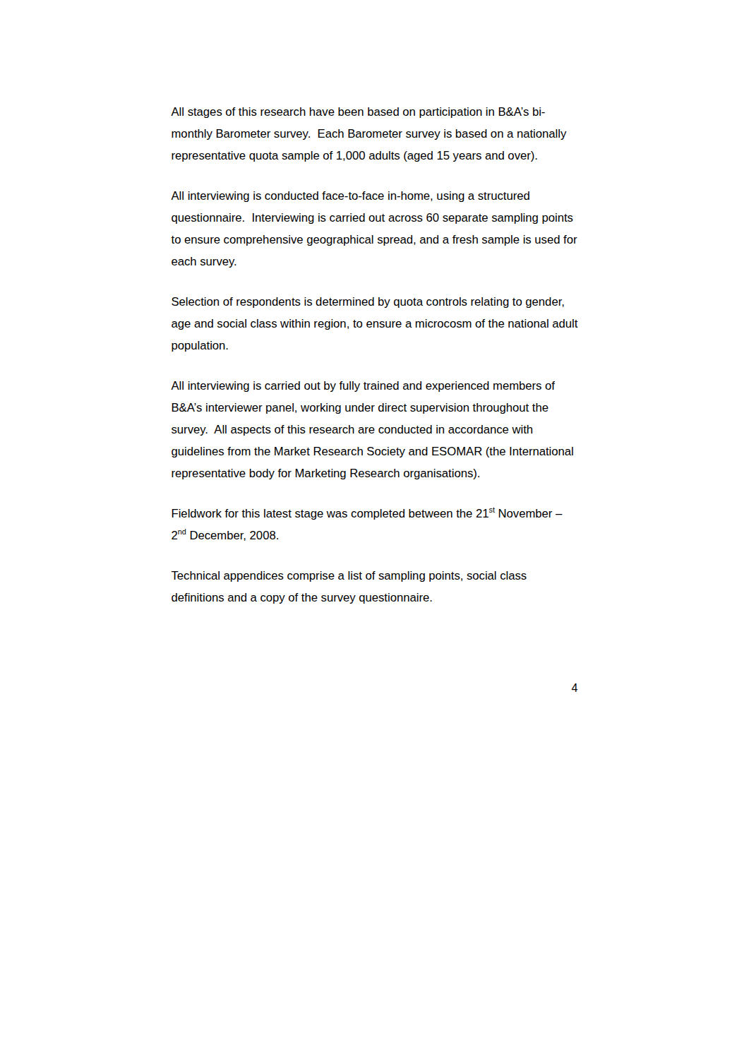All stages of this research have been based on participation in B&A’s bi-monthly Barometer survey. Each Barometer survey is based on a nationally representative quota sample of 1,000 adults (aged 15 years and over).
All interviewing is conducted face-to-face in-home, using a structured questionnaire. Interviewing is carried out across 60 separate sampling points to ensure comprehensive geographical spread, and a fresh sample is used for each survey.
Selection of respondents is determined by quota controls relating to gender, age and social class within region, to ensure a microcosm of the national adult population.
All interviewing is carried out by fully trained and experienced members of B&A’s interviewer panel, working under direct supervision throughout the survey. All aspects of this research are conducted in accordance with guidelines from the Market Research Society and ESOMAR (the International representative body for Marketing Research organisations).
Fieldwork for this latest stage was completed between the 21st November – 2nd December, 2008.
Technical appendices comprise a list of sampling points, social class definitions and a copy of the survey questionnaire.
4